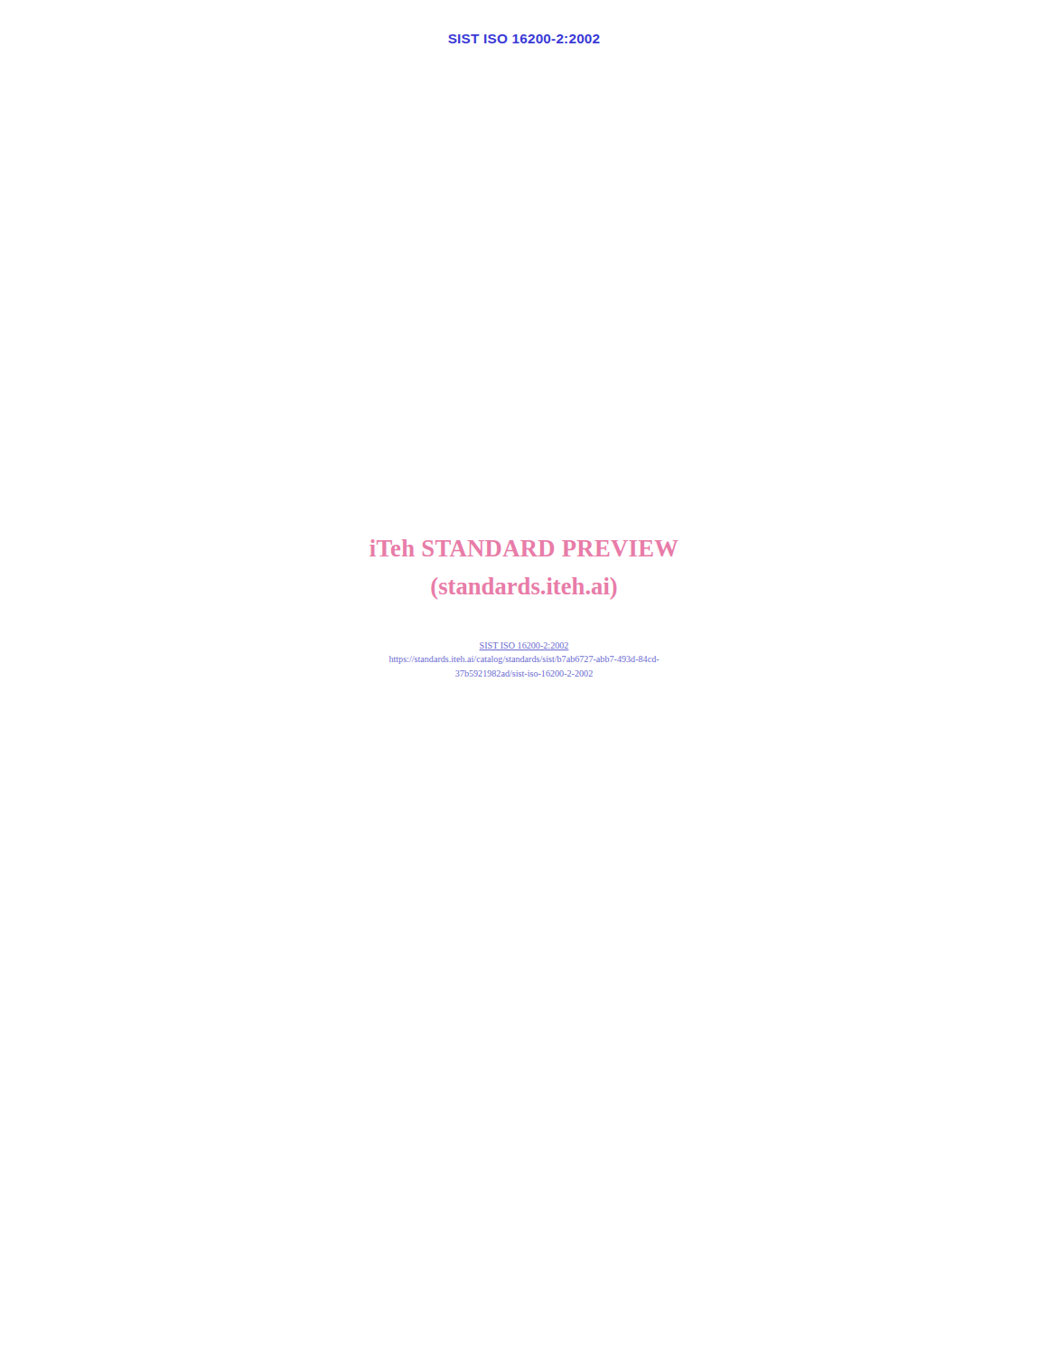SIST ISO 16200-2:2002
iTeh STANDARD PREVIEW
(standards.iteh.ai)
SIST ISO 16200-2:2002
https://standards.iteh.ai/catalog/standards/sist/b7ab6727-abb7-493d-84cd-
37b5921982ad/sist-iso-16200-2-2002